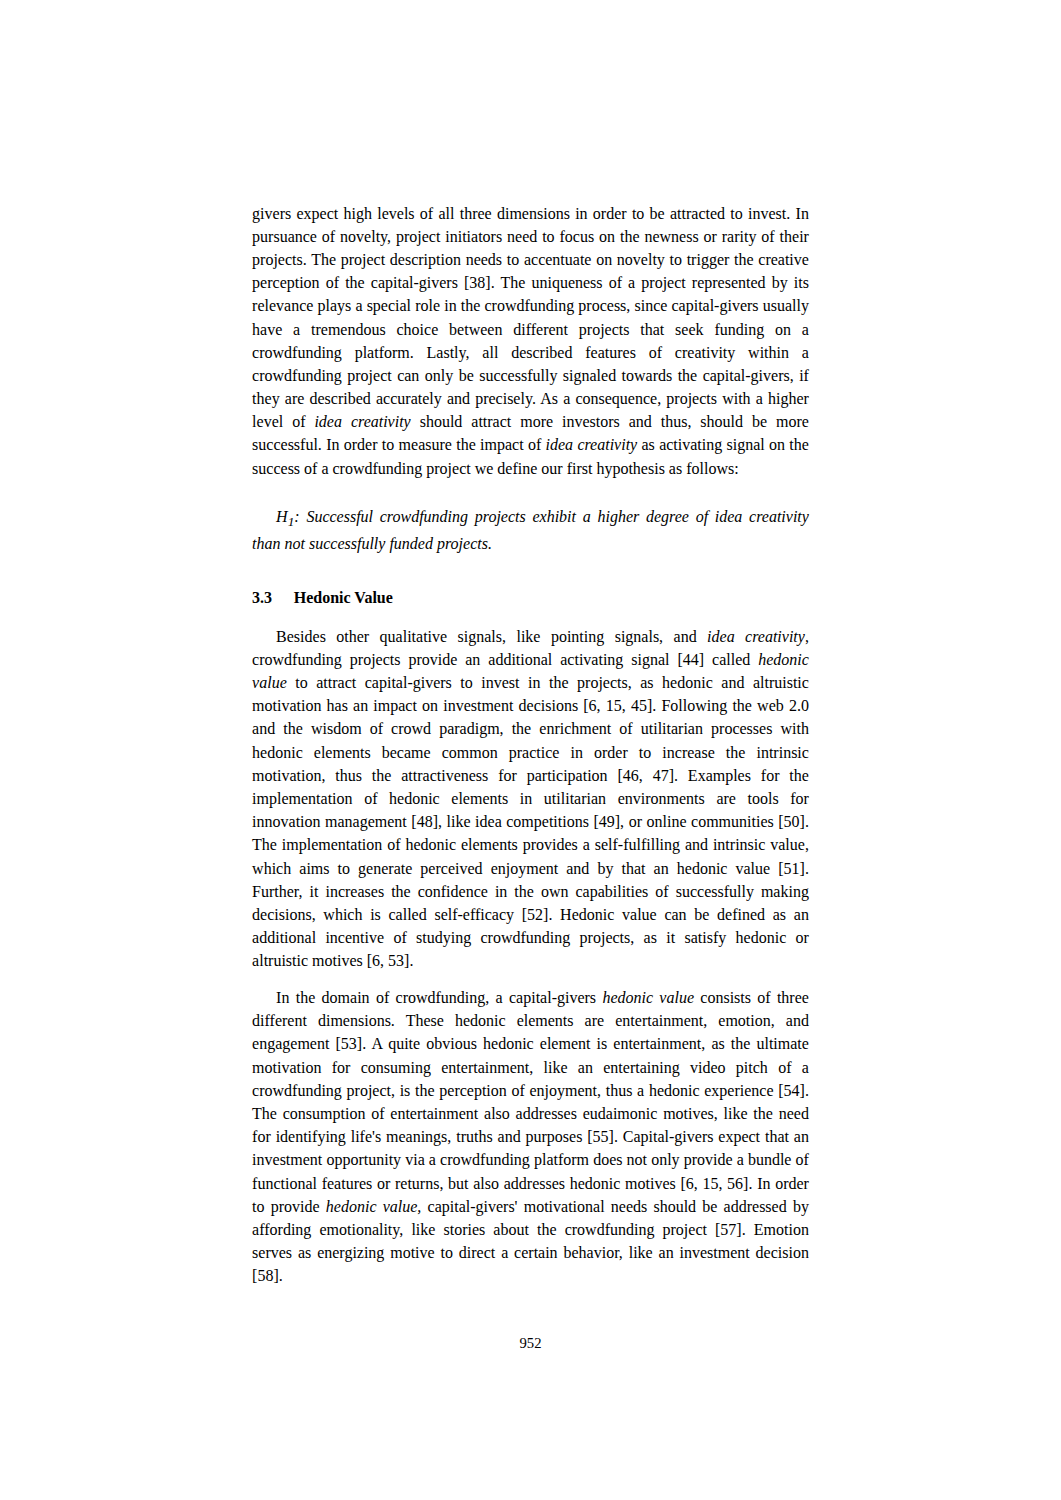givers expect high levels of all three dimensions in order to be attracted to invest. In pursuance of novelty, project initiators need to focus on the newness or rarity of their projects. The project description needs to accentuate on novelty to trigger the creative perception of the capital-givers [38]. The uniqueness of a project represented by its relevance plays a special role in the crowdfunding process, since capital-givers usually have a tremendous choice between different projects that seek funding on a crowdfunding platform. Lastly, all described features of creativity within a crowdfunding project can only be successfully signaled towards the capital-givers, if they are described accurately and precisely. As a consequence, projects with a higher level of idea creativity should attract more investors and thus, should be more successful. In order to measure the impact of idea creativity as activating signal on the success of a crowdfunding project we define our first hypothesis as follows:
H1: Successful crowdfunding projects exhibit a higher degree of idea creativity than not successfully funded projects.
3.3 Hedonic Value
Besides other qualitative signals, like pointing signals, and idea creativity, crowdfunding projects provide an additional activating signal [44] called hedonic value to attract capital-givers to invest in the projects, as hedonic and altruistic motivation has an impact on investment decisions [6, 15, 45]. Following the web 2.0 and the wisdom of crowd paradigm, the enrichment of utilitarian processes with hedonic elements became common practice in order to increase the intrinsic motivation, thus the attractiveness for participation [46, 47]. Examples for the implementation of hedonic elements in utilitarian environments are tools for innovation management [48], like idea competitions [49], or online communities [50]. The implementation of hedonic elements provides a self-fulfilling and intrinsic value, which aims to generate perceived enjoyment and by that an hedonic value [51]. Further, it increases the confidence in the own capabilities of successfully making decisions, which is called self-efficacy [52]. Hedonic value can be defined as an additional incentive of studying crowdfunding projects, as it satisfy hedonic or altruistic motives [6, 53].
In the domain of crowdfunding, a capital-givers hedonic value consists of three different dimensions. These hedonic elements are entertainment, emotion, and engagement [53]. A quite obvious hedonic element is entertainment, as the ultimate motivation for consuming entertainment, like an entertaining video pitch of a crowdfunding project, is the perception of enjoyment, thus a hedonic experience [54]. The consumption of entertainment also addresses eudaimonic motives, like the need for identifying life's meanings, truths and purposes [55]. Capital-givers expect that an investment opportunity via a crowdfunding platform does not only provide a bundle of functional features or returns, but also addresses hedonic motives [6, 15, 56]. In order to provide hedonic value, capital-givers' motivational needs should be addressed by affording emotionality, like stories about the crowdfunding project [57]. Emotion serves as energizing motive to direct a certain behavior, like an investment decision [58].
952